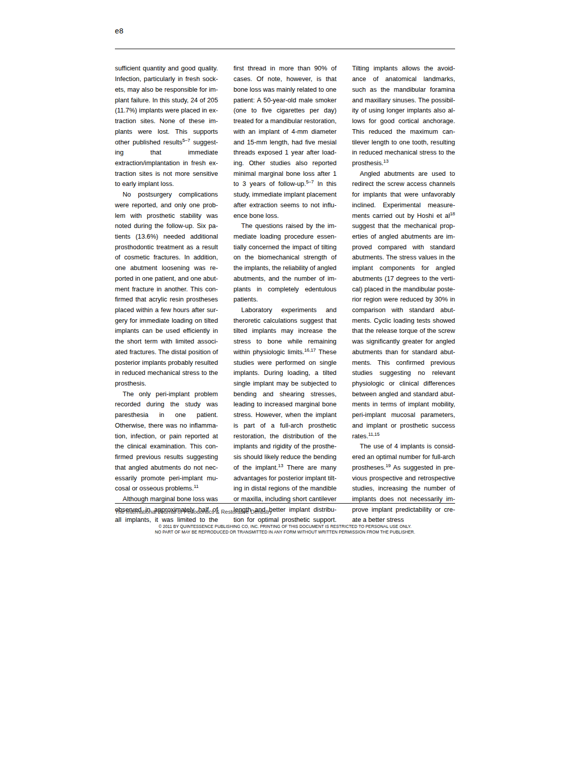e8
sufficient quantity and good quality. Infection, particularly in fresh sockets, may also be responsible for implant failure. In this study, 24 of 205 (11.7%) implants were placed in extraction sites. None of these implants were lost. This supports other published results5–7 suggesting that immediate extraction/implantation in fresh extraction sites is not more sensitive to early implant loss.
No postsurgery complications were reported, and only one problem with prosthetic stability was noted during the follow-up. Six patients (13.6%) needed additional prosthodontic treatment as a result of cosmetic fractures. In addition, one abutment loosening was reported in one patient, and one abutment fracture in another. This confirmed that acrylic resin prostheses placed within a few hours after surgery for immediate loading on tilted implants can be used efficiently in the short term with limited associated fractures. The distal position of posterior implants probably resulted in reduced mechanical stress to the prosthesis.
The only peri-implant problem recorded during the study was paresthesia in one patient. Otherwise, there was no inflammation, infection, or pain reported at the clinical examination. This confirmed previous results suggesting that angled abutments do not necessarily promote peri-implant mucosal or osseous problems.11
Although marginal bone loss was observed in approximately half of all implants, it was limited to the first thread in more than 90% of cases. Of note, however, is that bone loss was mainly related to one patient: A 50-year-old male smoker (one to five cigarettes per day) treated for a mandibular restoration, with an implant of 4-mm diameter and 15-mm length, had five mesial threads exposed 1 year after loading. Other studies also reported minimal marginal bone loss after 1 to 3 years of follow-up.5–7 In this study, immediate implant placement after extraction seems to not influence bone loss.
The questions raised by the immediate loading procedure essentially concerned the impact of tilting on the biomechanical strength of the implants, the reliability of angled abutments, and the number of implants in completely edentulous patients.
Laboratory experiments and theroretic calculations suggest that tilted implants may increase the stress to bone while remaining within physiologic limits.16,17 These studies were performed on single implants. During loading, a tilted single implant may be subjected to bending and shearing stresses, leading to increased marginal bone stress. However, when the implant is part of a full-arch prosthetic restoration, the distribution of the implants and rigidity of the prosthesis should likely reduce the bending of the implant.13 There are many advantages for posterior implant tilting in distal regions of the mandible or maxilla, including short cantilever length and better implant distribution for optimal prosthetic support. Tilting implants allows the avoidance of anatomical landmarks, such as the mandibular foramina and maxillary sinuses. The possibility of using longer implants also allows for good cortical anchorage. This reduced the maximum cantilever length to one tooth, resulting in reduced mechanical stress to the prosthesis.13
Angled abutments are used to redirect the screw access channels for implants that were unfavorably inclined. Experimental measurements carried out by Hoshi et al18 suggest that the mechanical properties of angled abutments are improved compared with standard abutments. The stress values in the implant components for angled abutments (17 degrees to the vertical) placed in the mandibular posterior region were reduced by 30% in comparison with standard abutments. Cyclic loading tests showed that the release torque of the screw was significantly greater for angled abutments than for standard abutments. This confirmed previous studies suggesting no relevant physiologic or clinical differences between angled and standard abutments in terms of implant mobility, peri-implant mucosal parameters, and implant or prosthetic success rates.11,15
The use of 4 implants is considered an optimal number for full-arch prostheses.19 As suggested in previous prospective and retrospective studies, increasing the number of implants does not necessarily improve implant predictability or create a better stress
The International Journal of Periodontics & Restorative Dentistry
© 2011 BY QUINTESSENCE PUBLISHING CO, INC. PRINTING OF THIS DOCUMENT IS RESTRICTED TO PERSONAL USE ONLY.
NO PART OF MAY BE REPRODUCED OR TRANSMITTED IN ANY FORM WITHOUT WRITTEN PERMISSION FROM THE PUBLISHER.